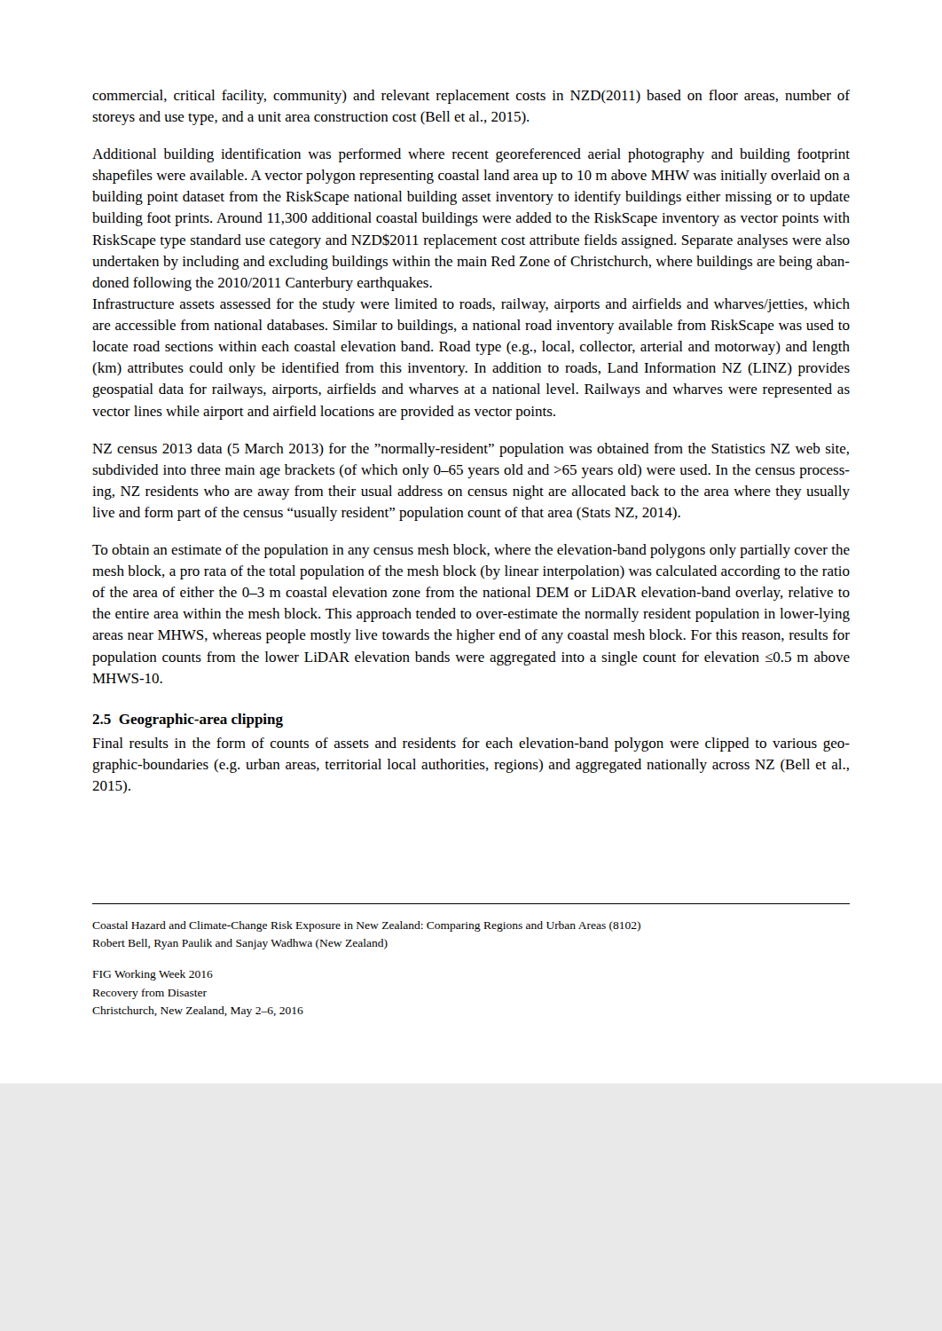commercial, critical facility, community) and relevant replacement costs in NZD(2011) based on floor areas, number of storeys and use type, and a unit area construction cost (Bell et al., 2015).
Additional building identification was performed where recent georeferenced aerial photography and building footprint shapefiles were available. A vector polygon representing coastal land area up to 10 m above MHW was initially overlaid on a building point dataset from the RiskScape national building asset inventory to identify buildings either missing or to update building foot prints. Around 11,300 additional coastal buildings were added to the RiskScape inventory as vector points with RiskScape type standard use category and NZD$2011 replacement cost attribute fields assigned. Separate analyses were also undertaken by including and excluding buildings within the main Red Zone of Christchurch, where buildings are being abandoned following the 2010/2011 Canterbury earthquakes.
Infrastructure assets assessed for the study were limited to roads, railway, airports and airfields and wharves/jetties, which are accessible from national databases. Similar to buildings, a national road inventory available from RiskScape was used to locate road sections within each coastal elevation band. Road type (e.g., local, collector, arterial and motorway) and length (km) attributes could only be identified from this inventory. In addition to roads, Land Information NZ (LINZ) provides geospatial data for railways, airports, airfields and wharves at a national level. Railways and wharves were represented as vector lines while airport and airfield locations are provided as vector points.
NZ census 2013 data (5 March 2013) for the ”normally-resident” population was obtained from the Statistics NZ web site, subdivided into three main age brackets (of which only 0–65 years old and >65 years old) were used. In the census processing, NZ residents who are away from their usual address on census night are allocated back to the area where they usually live and form part of the census “usually resident” population count of that area (Stats NZ, 2014).
To obtain an estimate of the population in any census mesh block, where the elevation-band polygons only partially cover the mesh block, a pro rata of the total population of the mesh block (by linear interpolation) was calculated according to the ratio of the area of either the 0–3 m coastal elevation zone from the national DEM or LiDAR elevation-band overlay, relative to the entire area within the mesh block. This approach tended to over-estimate the normally resident population in lower-lying areas near MHWS, whereas people mostly live towards the higher end of any coastal mesh block. For this reason, results for population counts from the lower LiDAR elevation bands were aggregated into a single count for elevation ≤0.5 m above MHWS-10.
2.5 Geographic-area clipping
Final results in the form of counts of assets and residents for each elevation-band polygon were clipped to various geographic-boundaries (e.g. urban areas, territorial local authorities, regions) and aggregated nationally across NZ (Bell et al., 2015).
Coastal Hazard and Climate-Change Risk Exposure in New Zealand: Comparing Regions and Urban Areas (8102)
Robert Bell, Ryan Paulik and Sanjay Wadhwa (New Zealand)
FIG Working Week 2016
Recovery from Disaster
Christchurch, New Zealand, May 2–6, 2016